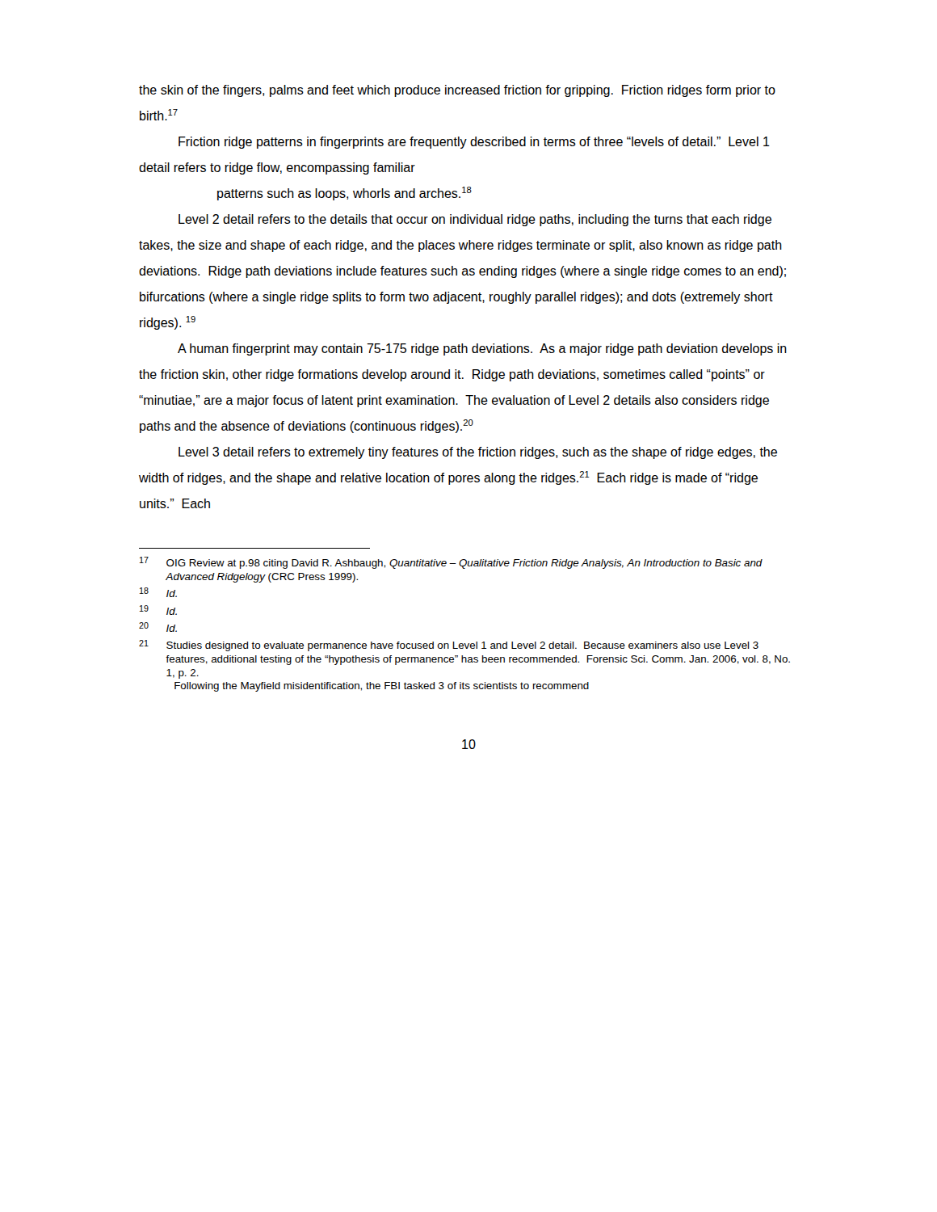the skin of the fingers, palms and feet which produce increased friction for gripping. Friction ridges form prior to birth.17
Friction ridge patterns in fingerprints are frequently described in terms of three “levels of detail.” Level 1 detail refers to ridge flow, encompassing familiar
patterns such as loops, whorls and arches.18
Level 2 detail refers to the details that occur on individual ridge paths, including the turns that each ridge takes, the size and shape of each ridge, and the places where ridges terminate or split, also known as ridge path deviations. Ridge path deviations include features such as ending ridges (where a single ridge comes to an end); bifurcations (where a single ridge splits to form two adjacent, roughly parallel ridges); and dots (extremely short ridges). 19
A human fingerprint may contain 75-175 ridge path deviations. As a major ridge path deviation develops in the friction skin, other ridge formations develop around it. Ridge path deviations, sometimes called “points” or “minutiae,” are a major focus of latent print examination. The evaluation of Level 2 details also considers ridge paths and the absence of deviations (continuous ridges).20
Level 3 detail refers to extremely tiny features of the friction ridges, such as the shape of ridge edges, the width of ridges, and the shape and relative location of pores along the ridges.21 Each ridge is made of “ridge units.” Each
17 OIG Review at p.98 citing David R. Ashbaugh, Quantitative – Qualitative Friction Ridge Analysis, An Introduction to Basic and Advanced Ridgelogy (CRC Press 1999).
18 Id.
19 Id.
20 Id.
21 Studies designed to evaluate permanence have focused on Level 1 and Level 2 detail. Because examiners also use Level 3 features, additional testing of the “hypothesis of permanence” has been recommended. Forensic Sci. Comm. Jan. 2006, vol. 8, No. 1, p. 2.Following the Mayfield misidentification, the FBI tasked 3 of its scientists to recommend
10